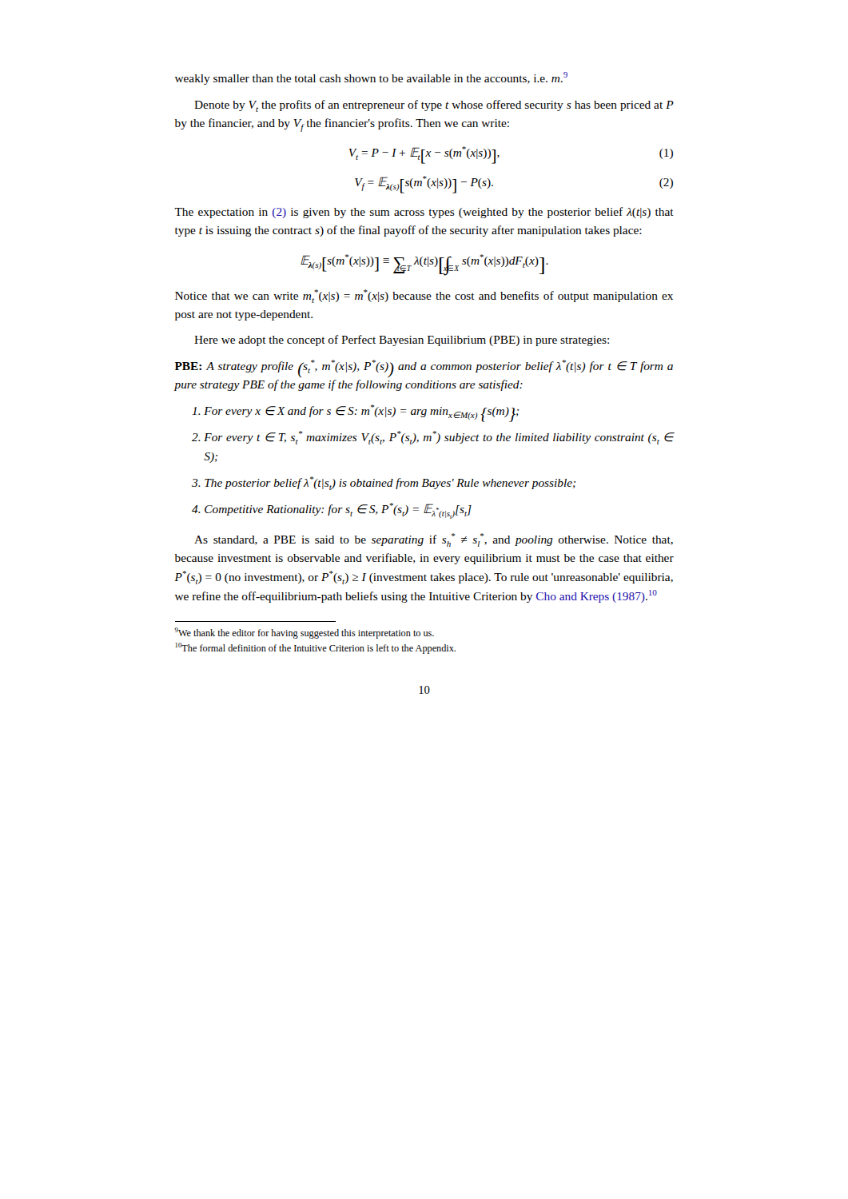weakly smaller than the total cash shown to be available in the accounts, i.e. m.9
Denote by Vt the profits of an entrepreneur of type t whose offered security s has been priced at P by the financier, and by Vf the financier's profits. Then we can write:
Vt = P − I + 𝔼t[x − s(m*(x|s))], (1)
Vf = 𝔼λ(s)[s(m*(x|s))] − P(s). (2)
The expectation in (2) is given by the sum across types (weighted by the posterior belief λ(t|s) that type t is issuing the contract s) of the final payoff of the security after manipulation takes place:
𝔼λ(s)[s(m*(x|s))] ≡ ∑t∈T λ(t|s)[∫x∈X s(m*(x|s))dFt(x)].
Notice that we can write mt*(x|s) = m*(x|s) because the cost and benefits of output manipulation ex post are not type-dependent.
Here we adopt the concept of Perfect Bayesian Equilibrium (PBE) in pure strategies:
PBE: A strategy profile (st*, m*(x|s), P*(s)) and a common posterior belief λ*(t|s) for t ∈ T form a pure strategy PBE of the game if the following conditions are satisfied:
For every x ∈ X and for s ∈ S: m*(x|s) = arg minx∈M(x) {s(m)};
For every t ∈ T, st* maximizes Vt(st, P*(st), m*) subject to the limited liability constraint (st ∈ S);
The posterior belief λ*(t|st) is obtained from Bayes' Rule whenever possible;
Competitive Rationality: for st ∈ S, P*(st) = 𝔼λ*(t|st)[st]
As standard, a PBE is said to be separating if sh* ≠ sl*, and pooling otherwise. Notice that, because investment is observable and verifiable, in every equilibrium it must be the case that either P*(st) = 0 (no investment), or P*(st) ≥ I (investment takes place). To rule out 'unreasonable' equilibria, we refine the off-equilibrium-path beliefs using the Intuitive Criterion by Cho and Kreps (1987).10
9We thank the editor for having suggested this interpretation to us.
10The formal definition of the Intuitive Criterion is left to the Appendix.
10